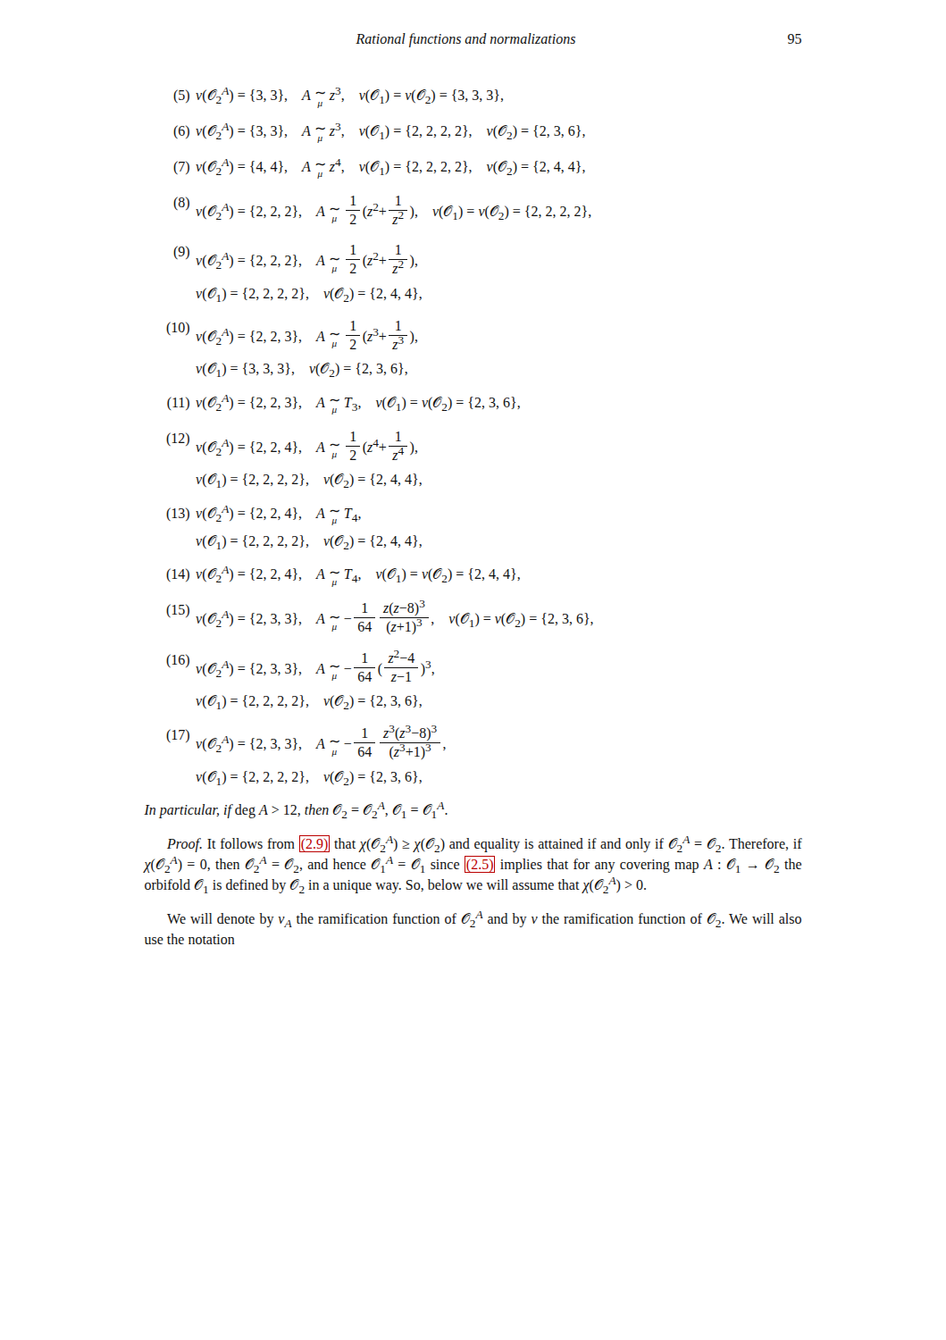Rational functions and normalizations 95
(5) ν(𝒪2A) = {3, 3}, A∼μ z3, ν(𝒪1) = ν(𝒪2) = {3, 3, 3},
(6) ν(𝒪2A) = {3, 3}, A∼μ z3, ν(𝒪1) = {2, 2, 2, 2}, ν(𝒪2) = {2, 3, 6},
(7) ν(𝒪2A) = {4, 4}, A∼μ z4, ν(𝒪1) = {2, 2, 2, 2}, ν(𝒪2) = {2, 4, 4},
(8) ν(𝒪2A) = {2, 2, 2}, A∼μ 12(z2+1 z2), ν(𝒪1) = ν(𝒪2) = {2, 2, 2, 2},
(9) ν(𝒪2A) = {2, 2, 2}, A∼μ 12(z2+1 z2), ν(𝒪1) = {2, 2, 2, 2}, ν(𝒪2) = {2, 4, 4},
(10) ν(𝒪2A) = {2, 2, 3}, A∼μ 12(z3+1 z3), ν(𝒪1) = {3, 3, 3}, ν(𝒪2) = {2, 3, 6},
(11) ν(𝒪2A) = {2, 2, 3}, A∼μ T3, ν(𝒪1) = ν(𝒪2) = {2, 3, 6},
(12) ν(𝒪2A) = {2, 2, 4}, A∼μ 12(z4+1 z4), ν(𝒪1) = {2, 2, 2, 2}, ν(𝒪2) = {2, 4, 4},
(13) ν(𝒪2A) = {2, 2, 4}, A∼μ T4, ν(𝒪1) = {2, 2, 2, 2}, ν(𝒪2) = {2, 4, 4},
(14) ν(𝒪2A) = {2, 2, 4}, A∼μ T4, ν(𝒪1) = ν(𝒪2) = {2, 4, 4},
(15) ν(𝒪2A) = {2, 3, 3}, A∼μ−164 z(z−8)3(z+1)3, ν(𝒪1) = ν(𝒪2) = {2, 3, 6},
(16) ν(𝒪2A) = {2, 3, 3}, A∼μ−164(z2−4 z−1)3, ν(𝒪1) = {2, 2, 2, 2}, ν(𝒪2) = {2, 3, 6},
(17) ν(𝒪2A) = {2, 3, 3}, A∼μ−164 z3(z3−8)3(z3+1)3, ν(𝒪1) = {2, 2, 2, 2}, ν(𝒪2) = {2, 3, 6},
In particular, if deg A > 12, then 𝒪2 = 𝒪2A, 𝒪1 = 𝒪1A.
Proof. It follows from (2.9) that χ(𝒪2A) ≥ χ(𝒪2) and equality is attained if and only if 𝒪2A = 𝒪2. Therefore, if χ(𝒪2A) = 0, then 𝒪2A = 𝒪2, and hence 𝒪1A = 𝒪1 since (2.5) implies that for any covering map A : 𝒪1 → 𝒪2 the orbifold 𝒪1 is defined by 𝒪2 in a unique way. So, below we will assume that χ(𝒪2A) > 0.
We will denote by νA the ramification function of 𝒪2A and by ν the ramification function of 𝒪2. We will also use the notation